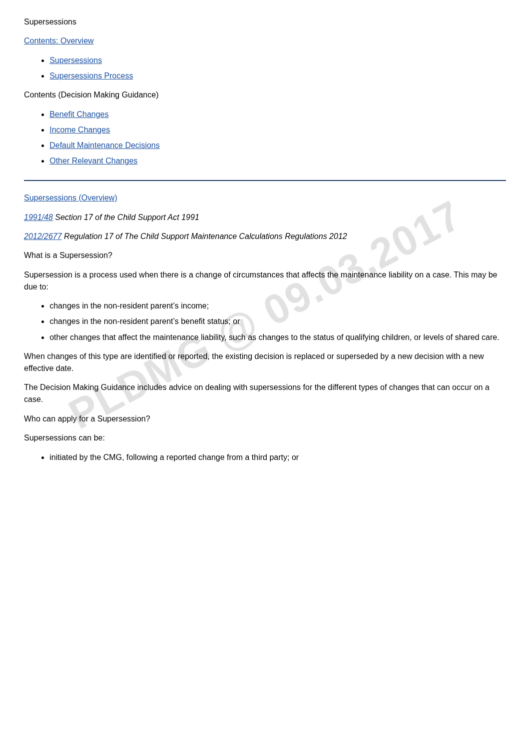PLDMG @ 09.03.2017
Supersessions
Contents: Overview
Supersessions
Supersessions Process
Contents (Decision Making Guidance)
Benefit Changes
Income Changes
Default Maintenance Decisions
Other Relevant Changes
Supersessions (Overview)
1991/48 Section 17 of the Child Support Act 1991
2012/2677 Regulation 17 of The Child Support Maintenance Calculations Regulations 2012
What is a Supersession?
Supersession is a process used when there is a change of circumstances that affects the maintenance liability on a case. This may be due to:
changes in the non-resident parent’s income;
changes in the non-resident parent’s benefit status; or
other changes that affect the maintenance liability, such as changes to the status of qualifying children, or levels of shared care.
When changes of this type are identified or reported, the existing decision is replaced or superseded by a new decision with a new effective date.
The Decision Making Guidance includes advice on dealing with supersessions for the different types of changes that can occur on a case.
Who can apply for a Supersession?
Supersessions can be:
initiated by the CMG, following a reported change from a third party; or